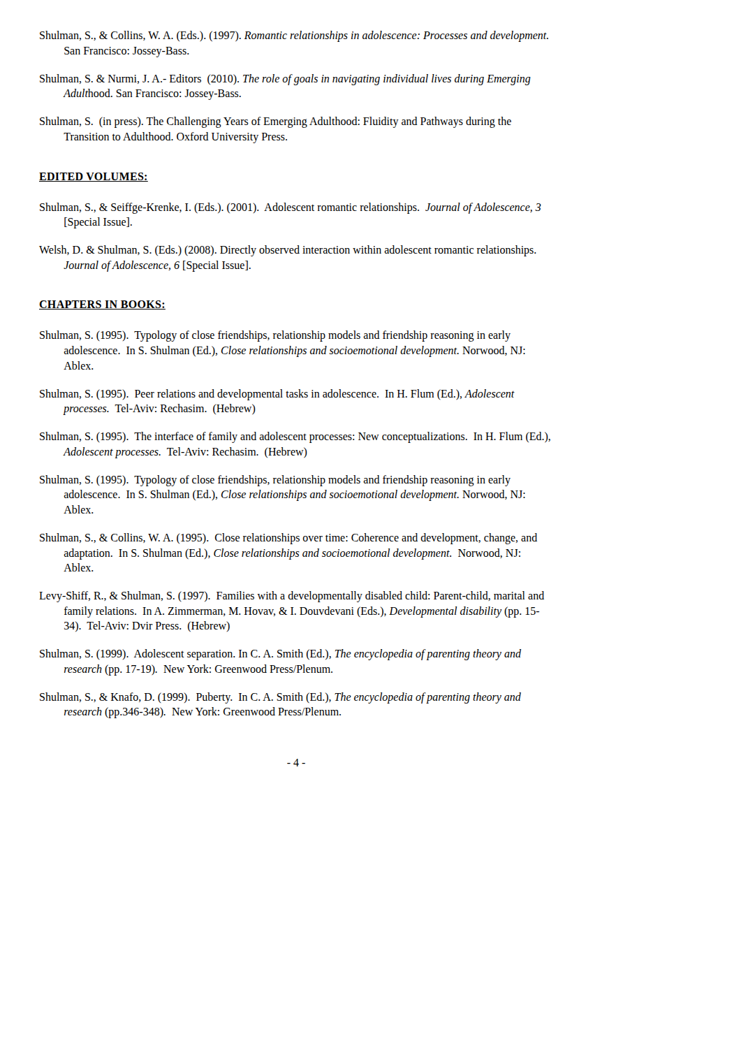Shulman, S., & Collins, W. A. (Eds.). (1997). Romantic relationships in adolescence: Processes and development. San Francisco: Jossey-Bass.
Shulman, S. & Nurmi, J. A.- Editors (2010). The role of goals in navigating individual lives during Emerging Adulthood. San Francisco: Jossey-Bass.
Shulman, S. (in press). The Challenging Years of Emerging Adulthood: Fluidity and Pathways during the Transition to Adulthood. Oxford University Press.
EDITED VOLUMES:
Shulman, S., & Seiffge-Krenke, I. (Eds.). (2001). Adolescent romantic relationships. Journal of Adolescence, 3 [Special Issue].
Welsh, D. & Shulman, S. (Eds.) (2008). Directly observed interaction within adolescent romantic relationships. Journal of Adolescence, 6 [Special Issue].
CHAPTERS IN BOOKS:
Shulman, S. (1995). Typology of close friendships, relationship models and friendship reasoning in early adolescence. In S. Shulman (Ed.), Close relationships and socioemotional development. Norwood, NJ: Ablex.
Shulman, S. (1995). Peer relations and developmental tasks in adolescence. In H. Flum (Ed.), Adolescent processes. Tel-Aviv: Rechasim. (Hebrew)
Shulman, S. (1995). The interface of family and adolescent processes: New conceptualizations. In H. Flum (Ed.), Adolescent processes. Tel-Aviv: Rechasim. (Hebrew)
Shulman, S. (1995). Typology of close friendships, relationship models and friendship reasoning in early adolescence. In S. Shulman (Ed.), Close relationships and socioemotional development. Norwood, NJ: Ablex.
Shulman, S., & Collins, W. A. (1995). Close relationships over time: Coherence and development, change, and adaptation. In S. Shulman (Ed.), Close relationships and socioemotional development. Norwood, NJ: Ablex.
Levy-Shiff, R., & Shulman, S. (1997). Families with a developmentally disabled child: Parent-child, marital and family relations. In A. Zimmerman, M. Hovav, & I. Douvdevani (Eds.), Developmental disability (pp. 15-34). Tel-Aviv: Dvir Press. (Hebrew)
Shulman, S. (1999). Adolescent separation. In C. A. Smith (Ed.), The encyclopedia of parenting theory and research (pp. 17-19). New York: Greenwood Press/Plenum.
Shulman, S., & Knafo, D. (1999). Puberty. In C. A. Smith (Ed.), The encyclopedia of parenting theory and research (pp.346-348). New York: Greenwood Press/Plenum.
- 4 -